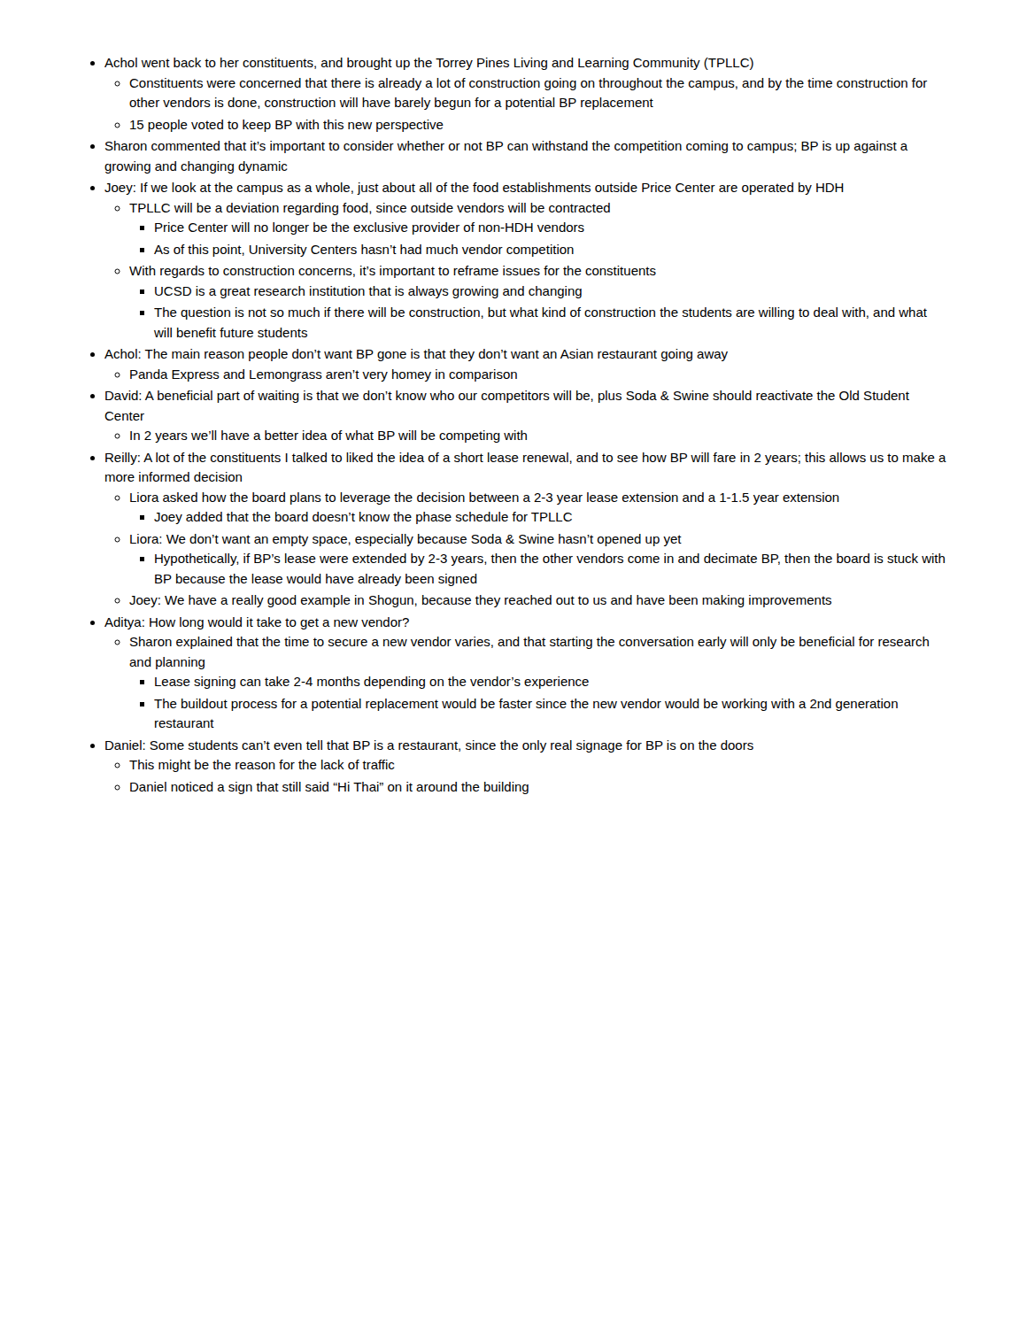Achol went back to her constituents, and brought up the Torrey Pines Living and Learning Community (TPLLC)
Constituents were concerned that there is already a lot of construction going on throughout the campus, and by the time construction for other vendors is done, construction will have barely begun for a potential BP replacement
15 people voted to keep BP with this new perspective
Sharon commented that it’s important to consider whether or not BP can withstand the competition coming to campus; BP is up against a growing and changing dynamic
Joey: If we look at the campus as a whole, just about all of the food establishments outside Price Center are operated by HDH
TPLLC will be a deviation regarding food, since outside vendors will be contracted
Price Center will no longer be the exclusive provider of non-HDH vendors
As of this point, University Centers hasn’t had much vendor competition
With regards to construction concerns, it’s important to reframe issues for the constituents
UCSD is a great research institution that is always growing and changing
The question is not so much if there will be construction, but what kind of construction the students are willing to deal with, and what will benefit future students
Achol: The main reason people don’t want BP gone is that they don’t want an Asian restaurant going away
Panda Express and Lemongrass aren’t very homey in comparison
David: A beneficial part of waiting is that we don’t know who our competitors will be, plus Soda & Swine should reactivate the Old Student Center
In 2 years we’ll have a better idea of what BP will be competing with
Reilly: A lot of the constituents I talked to liked the idea of a short lease renewal, and to see how BP will fare in 2 years; this allows us to make a more informed decision
Liora asked how the board plans to leverage the decision between a 2-3 year lease extension and a 1-1.5 year extension
Joey added that the board doesn’t know the phase schedule for TPLLC
Liora: We don’t want an empty space, especially because Soda & Swine hasn’t opened up yet
Hypothetically, if BP’s lease were extended by 2-3 years, then the other vendors come in and decimate BP, then the board is stuck with BP because the lease would have already been signed
Joey: We have a really good example in Shogun, because they reached out to us and have been making improvements
Aditya: How long would it take to get a new vendor?
Sharon explained that the time to secure a new vendor varies, and that starting the conversation early will only be beneficial for research and planning
Lease signing can take 2-4 months depending on the vendor’s experience
The buildout process for a potential replacement would be faster since the new vendor would be working with a 2nd generation restaurant
Daniel: Some students can’t even tell that BP is a restaurant, since the only real signage for BP is on the doors
This might be the reason for the lack of traffic
Daniel noticed a sign that still said “Hi Thai” on it around the building